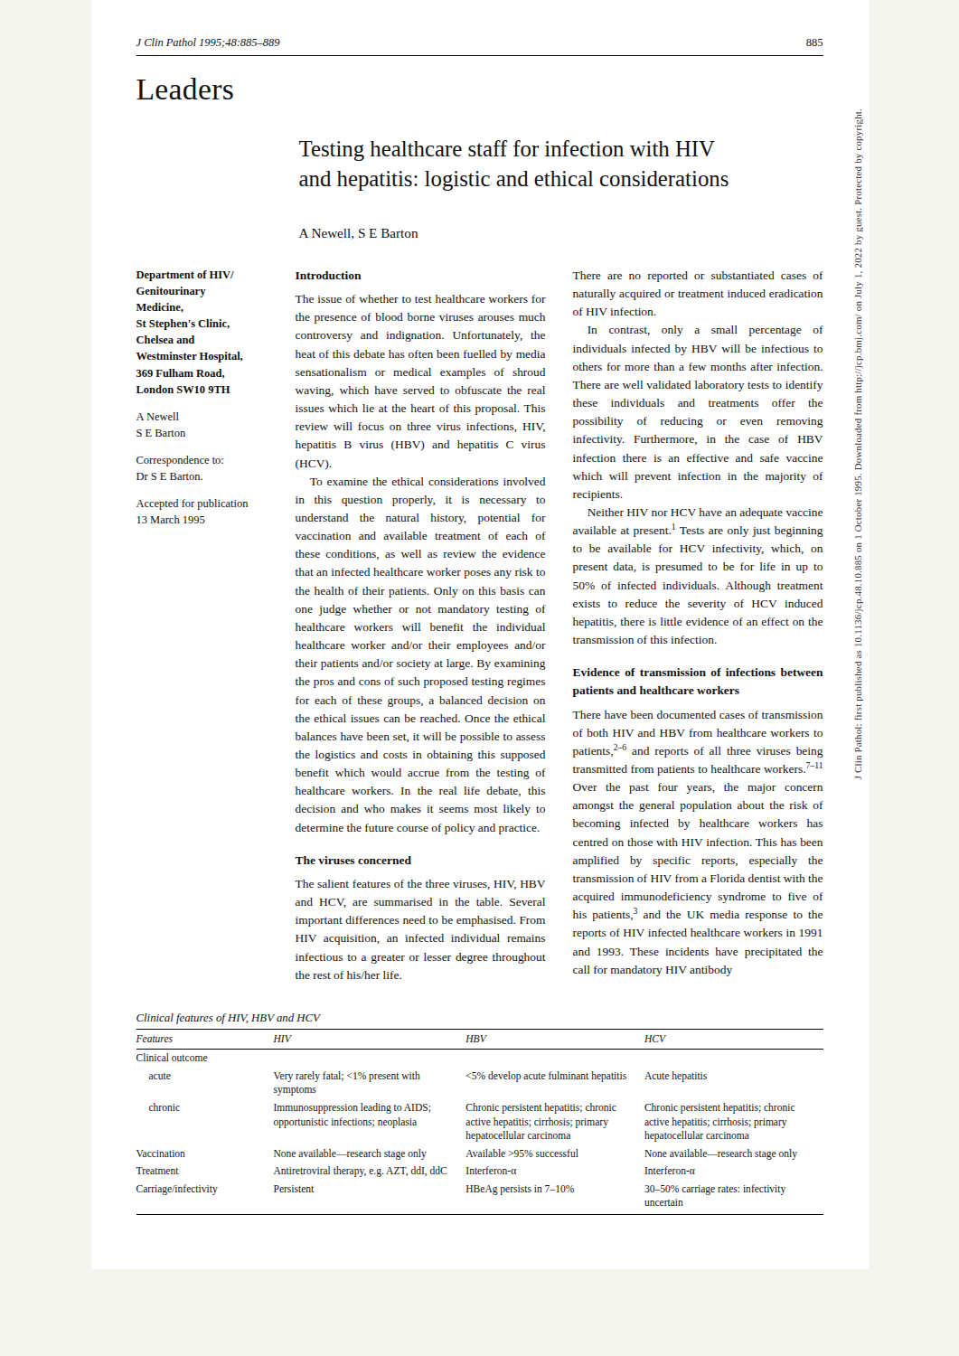J Clin Pathol 1995;48:885–889 885
Leaders
Testing healthcare staff for infection with HIV
and hepatitis: logistic and ethical considerations
A Newell, S E Barton
Department of HIV/
Genitourinary
Medicine,
St Stephen's Clinic,
Chelsea and
Westminster Hospital,
369 Fulham Road,
London SW10 9TH
A Newell
S E Barton
Correspondence to:
Dr S E Barton.
Accepted for publication
13 March 1995
Introduction
The issue of whether to test healthcare workers for the presence of blood borne viruses arouses much controversy and indignation. Unfortunately, the heat of this debate has often been fuelled by media sensationalism or medical examples of shroud waving, which have served to obfuscate the real issues which lie at the heart of this proposal. This review will focus on three virus infections, HIV, hepatitis B virus (HBV) and hepatitis C virus (HCV).
To examine the ethical considerations involved in this question properly, it is necessary to understand the natural history, potential for vaccination and available treatment of each of these conditions, as well as review the evidence that an infected healthcare worker poses any risk to the health of their patients. Only on this basis can one judge whether or not mandatory testing of healthcare workers will benefit the individual healthcare worker and/or their employees and/or their patients and/or society at large. By examining the pros and cons of such proposed testing regimes for each of these groups, a balanced decision on the ethical issues can be reached. Once the ethical balances have been set, it will be possible to assess the logistics and costs in obtaining this supposed benefit which would accrue from the testing of healthcare workers. In the real life debate, this decision and who makes it seems most likely to determine the future course of policy and practice.
The viruses concerned
The salient features of the three viruses, HIV, HBV and HCV, are summarised in the table. Several important differences need to be emphasised. From HIV acquisition, an infected individual remains infectious to a greater or lesser degree throughout the rest of his/her life.
There are no reported or substantiated cases of naturally acquired or treatment induced eradication of HIV infection.
In contrast, only a small percentage of individuals infected by HBV will be infectious to others for more than a few months after infection. There are well validated laboratory tests to identify these individuals and treatments offer the possibility of reducing or even removing infectivity. Furthermore, in the case of HBV infection there is an effective and safe vaccine which will prevent infection in the majority of recipients.
Neither HIV nor HCV have an adequate vaccine available at present.1 Tests are only just beginning to be available for HCV infectivity, which, on present data, is presumed to be for life in up to 50% of infected individuals. Although treatment exists to reduce the severity of HCV induced hepatitis, there is little evidence of an effect on the transmission of this infection.
Evidence of transmission of infections between patients and healthcare workers
There have been documented cases of transmission of both HIV and HBV from healthcare workers to patients,2–6 and reports of all three viruses being transmitted from patients to healthcare workers.7–11 Over the past four years, the major concern amongst the general population about the risk of becoming infected by healthcare workers has centred on those with HIV infection. This has been amplified by specific reports, especially the transmission of HIV from a Florida dentist with the acquired immunodeficiency syndrome to five of his patients,3 and the UK media response to the reports of HIV infected healthcare workers in 1991 and 1993. These incidents have precipitated the call for mandatory HIV antibody
Clinical features of HIV, HBV and HCV
| Features | HIV | HBV | HCV |
| --- | --- | --- | --- |
| Clinical outcome | | | |
| acute | Very rarely fatal; <1% present with symptoms | <5% develop acute fulminant hepatitis | Acute hepatitis |
| chronic | Immunosuppression leading to AIDS; opportunistic infections; neoplasia | Chronic persistent hepatitis; chronic active hepatitis; cirrhosis; primary hepatocellular carcinoma | Chronic persistent hepatitis; chronic active hepatitis; cirrhosis; primary hepatocellular carcinoma |
| Vaccination | None available—research stage only | Available >95% successful | None available—research stage only |
| Treatment | Antiretroviral therapy, e.g. AZT, ddI, ddC | Interferon-α | Interferon-α |
| Carriage/infectivity | Persistent | HBeAg persists in 7–10% | 30–50% carriage rates: infectivity uncertain |
J Clin Pathol: first published as 10.1136/jcp.48.10.885 on 1 October 1995. Downloaded from http://jcp.bmj.com/ on July 1, 2022 by guest. Protected by copyright.